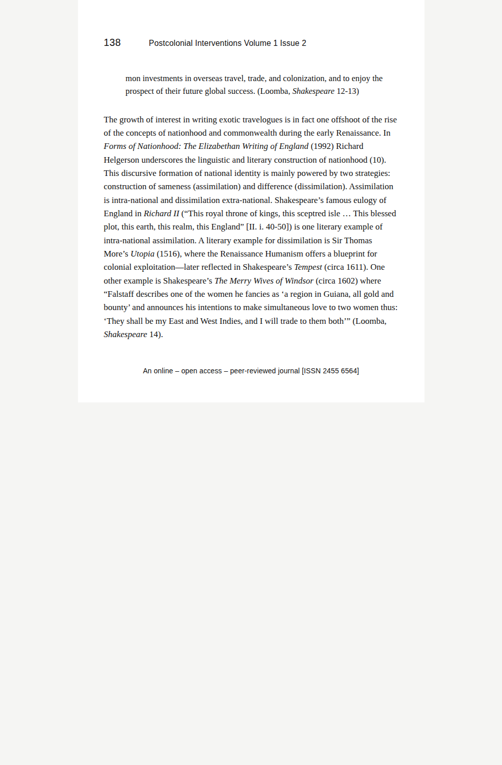138
Postcolonial Interventions Volume 1 Issue 2
mon investments in overseas travel, trade, and colonization, and to enjoy the prospect of their future global success. (Loomba, Shakespeare 12-13)
The growth of interest in writing exotic travelogues is in fact one offshoot of the rise of the concepts of nationhood and commonwealth during the early Renaissance. In Forms of Nationhood: The Elizabethan Writing of England (1992) Richard Helgerson underscores the linguistic and literary construction of nationhood (10). This discursive formation of national identity is mainly powered by two strategies: construction of sameness (assimilation) and difference (dissimilation). Assimilation is intra-national and dissimilation extra-national. Shakespeare’s famous eulogy of England in Richard II (“This royal throne of kings, this sceptred isle … This blessed plot, this earth, this realm, this England” [II. i. 40-50]) is one literary example of intra-national assimilation. A literary example for dissimilation is Sir Thomas More’s Utopia (1516), where the Renaissance Humanism offers a blueprint for colonial exploitation—later reflected in Shakespeare’s Tempest (circa 1611). One other example is Shakespeare’s The Merry Wives of Windsor (circa 1602) where “Falstaff describes one of the women he fancies as ‘a region in Guiana, all gold and bounty’ and announces his intentions to make simultaneous love to two women thus: ‘They shall be my East and West Indies, and I will trade to them both’” (Loomba, Shakespeare 14).
An online – open access – peer-reviewed journal [ISSN 2455 6564]